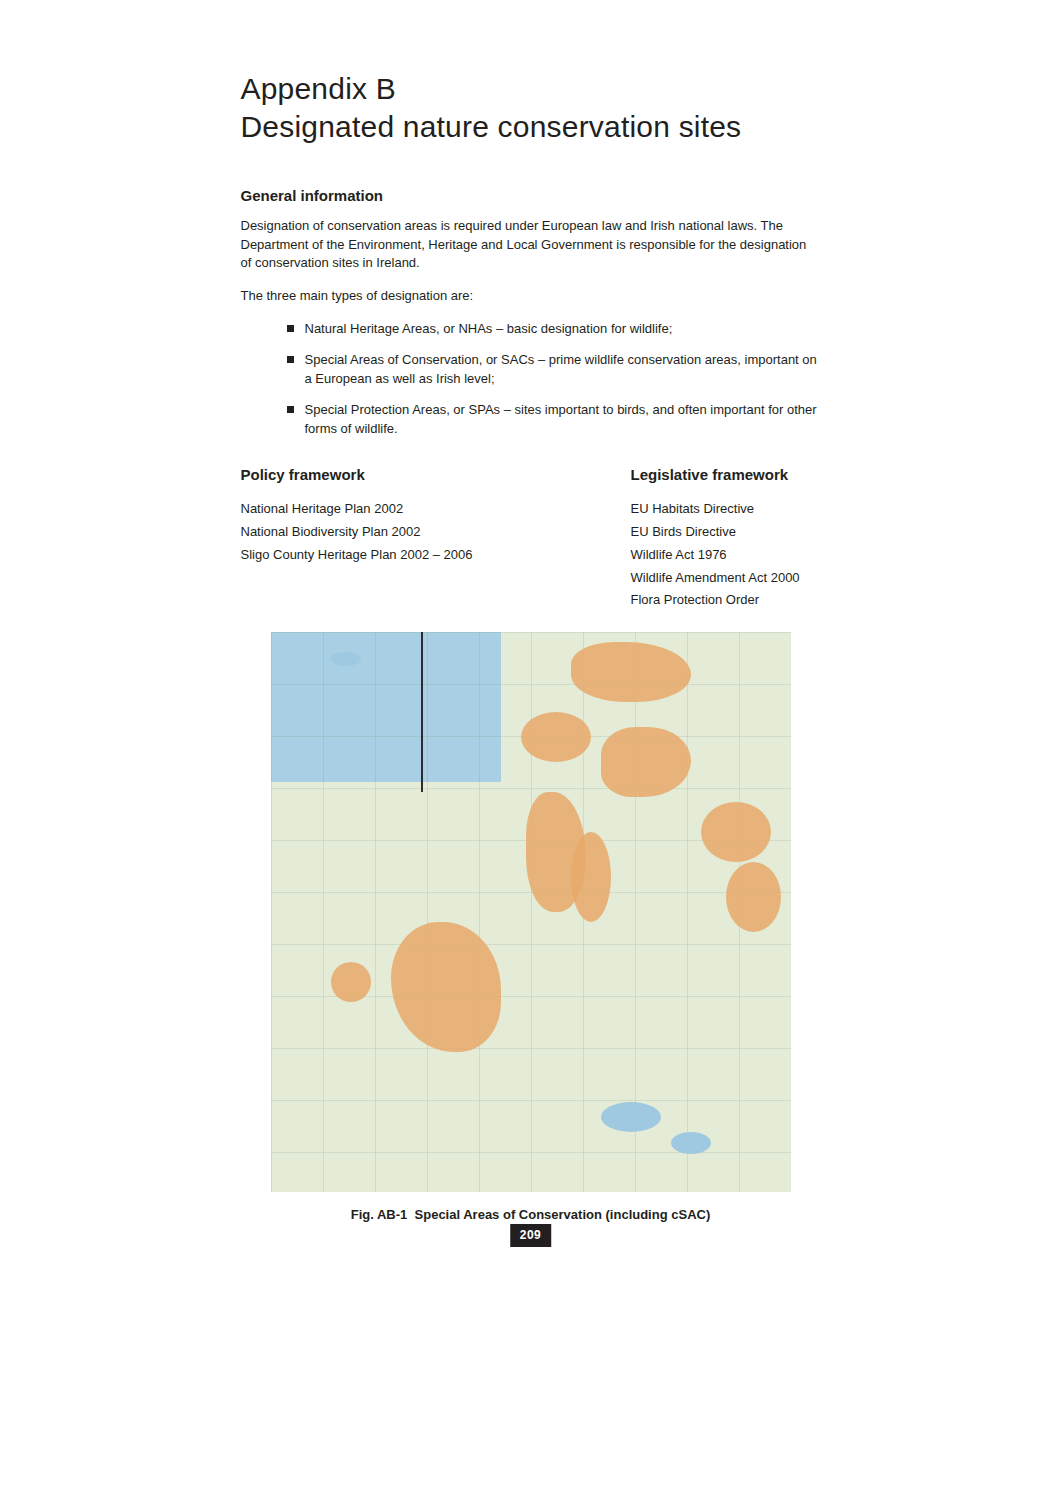Appendix BDesignated nature conservation sites
General information
Designation of conservation areas is required under European law and Irish national laws. The Department of the Environment, Heritage and Local Government is responsible for the designation of conservation sites in Ireland.
The three main types of designation are:
Natural Heritage Areas, or NHAs – basic designation for wildlife;
Special Areas of Conservation, or SACs – prime wildlife conservation areas, important on a European as well as Irish level;
Special Protection Areas, or SPAs – sites important to birds, and often important for other forms of wildlife.
Policy framework
National Heritage Plan 2002
National Biodiversity Plan 2002
Sligo County Heritage Plan 2002 – 2006
Legislative framework
EU Habitats Directive
EU Birds Directive
Wildlife Act 1976
Wildlife Amendment Act 2000
Flora Protection Order
Fig. AB-1 Special Areas of Conservation (including cSAC)
209